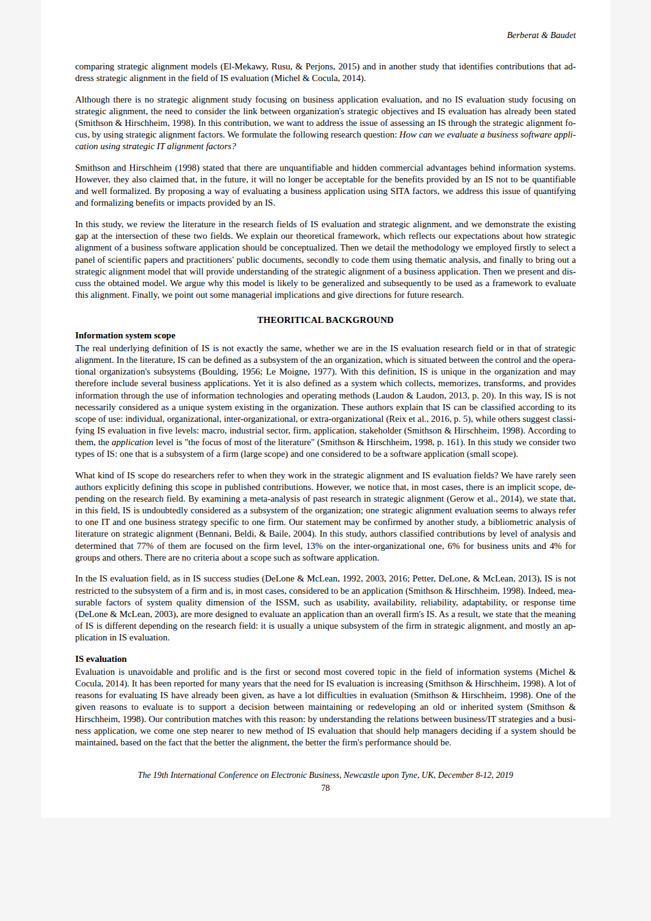Berberat & Baudet
comparing strategic alignment models (El-Mekawy, Rusu, & Perjons, 2015) and in another study that identifies contributions that address strategic alignment in the field of IS evaluation (Michel & Cocula, 2014).
Although there is no strategic alignment study focusing on business application evaluation, and no IS evaluation study focusing on strategic alignment, the need to consider the link between organization's strategic objectives and IS evaluation has already been stated (Smithson & Hirschheim, 1998). In this contribution, we want to address the issue of assessing an IS through the strategic alignment focus, by using strategic alignment factors. We formulate the following research question: How can we evaluate a business software application using strategic IT alignment factors?
Smithson and Hirschheim (1998) stated that there are unquantifiable and hidden commercial advantages behind information systems. However, they also claimed that, in the future, it will no longer be acceptable for the benefits provided by an IS not to be quantifiable and well formalized. By proposing a way of evaluating a business application using SITA factors, we address this issue of quantifying and formalizing benefits or impacts provided by an IS.
In this study, we review the literature in the research fields of IS evaluation and strategic alignment, and we demonstrate the existing gap at the intersection of these two fields. We explain our theoretical framework, which reflects our expectations about how strategic alignment of a business software application should be conceptualized. Then we detail the methodology we employed firstly to select a panel of scientific papers and practitioners' public documents, secondly to code them using thematic analysis, and finally to bring out a strategic alignment model that will provide understanding of the strategic alignment of a business application. Then we present and discuss the obtained model. We argue why this model is likely to be generalized and subsequently to be used as a framework to evaluate this alignment. Finally, we point out some managerial implications and give directions for future research.
Theoritical Background
Information system scope
The real underlying definition of IS is not exactly the same, whether we are in the IS evaluation research field or in that of strategic alignment. In the literature, IS can be defined as a subsystem of the an organization, which is situated between the control and the operational organization's subsystems (Boulding, 1956; Le Moigne, 1977). With this definition, IS is unique in the organization and may therefore include several business applications. Yet it is also defined as a system which collects, memorizes, transforms, and provides information through the use of information technologies and operating methods (Laudon & Laudon, 2013, p. 20). In this way, IS is not necessarily considered as a unique system existing in the organization. These authors explain that IS can be classified according to its scope of use: individual, organizational, inter-organizational, or extra-organizational (Reix et al., 2016, p. 5), while others suggest classifying IS evaluation in five levels: macro, industrial sector, firm, application, stakeholder (Smithson & Hirschheim, 1998). According to them, the application level is "the focus of most of the literature" (Smithson & Hirschheim, 1998, p. 161). In this study we consider two types of IS: one that is a subsystem of a firm (large scope) and one considered to be a software application (small scope).
What kind of IS scope do researchers refer to when they work in the strategic alignment and IS evaluation fields? We have rarely seen authors explicitly defining this scope in published contributions. However, we notice that, in most cases, there is an implicit scope, depending on the research field. By examining a meta-analysis of past research in strategic alignment (Gerow et al., 2014), we state that, in this field, IS is undoubtedly considered as a subsystem of the organization; one strategic alignment evaluation seems to always refer to one IT and one business strategy specific to one firm. Our statement may be confirmed by another study, a bibliometric analysis of literature on strategic alignment (Bennani, Beldi, & Baile, 2004). In this study, authors classified contributions by level of analysis and determined that 77% of them are focused on the firm level, 13% on the inter-organizational one, 6% for business units and 4% for groups and others. There are no criteria about a scope such as software application.
In the IS evaluation field, as in IS success studies (DeLone & McLean, 1992, 2003, 2016; Petter, DeLone, & McLean, 2013), IS is not restricted to the subsystem of a firm and is, in most cases, considered to be an application (Smithson & Hirschheim, 1998). Indeed, measurable factors of system quality dimension of the ISSM, such as usability, availability, reliability, adaptability, or response time (DeLone & McLean, 2003), are more designed to evaluate an application than an overall firm's IS. As a result, we state that the meaning of IS is different depending on the research field: it is usually a unique subsystem of the firm in strategic alignment, and mostly an application in IS evaluation.
IS evaluation
Evaluation is unavoidable and prolific and is the first or second most covered topic in the field of information systems (Michel & Cocula, 2014). It has been reported for many years that the need for IS evaluation is increasing (Smithson & Hirschheim, 1998). A lot of reasons for evaluating IS have already been given, as have a lot difficulties in evaluation (Smithson & Hirschheim, 1998). One of the given reasons to evaluate is to support a decision between maintaining or redeveloping an old or inherited system (Smithson & Hirschheim, 1998). Our contribution matches with this reason: by understanding the relations between business/IT strategies and a business application, we come one step nearer to new method of IS evaluation that should help managers deciding if a system should be maintained, based on the fact that the better the alignment, the better the firm's performance should be.
The 19th International Conference on Electronic Business, Newcastle upon Tyne, UK, December 8-12, 2019
78